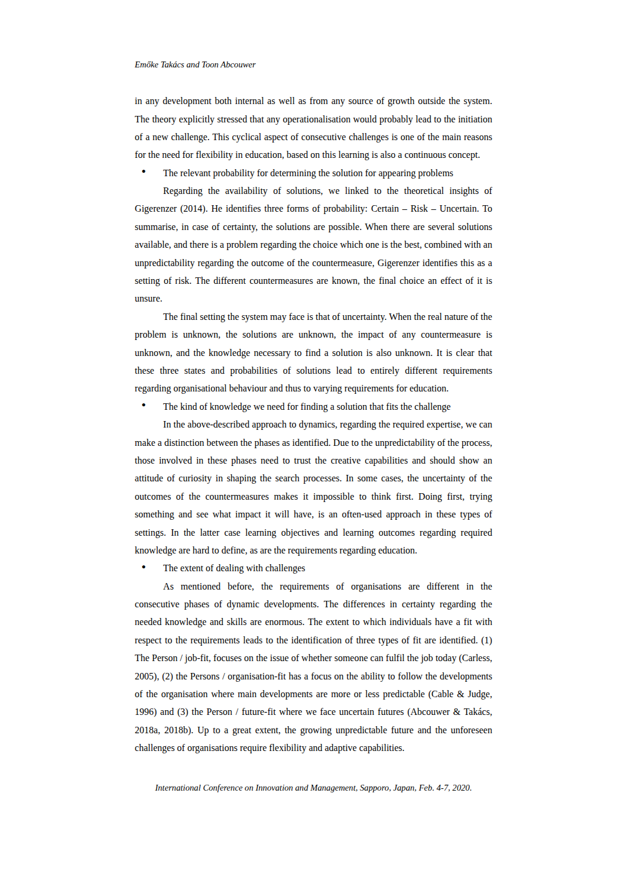Emőke Takács and Toon Abcouwer
in any development both internal as well as from any source of growth outside the system. The theory explicitly stressed that any operationalisation would probably lead to the initiation of a new challenge. This cyclical aspect of consecutive challenges is one of the main reasons for the need for flexibility in education, based on this learning is also a continuous concept.
The relevant probability for determining the solution for appearing problems
Regarding the availability of solutions, we linked to the theoretical insights of Gigerenzer (2014). He identifies three forms of probability: Certain – Risk – Uncertain. To summarise, in case of certainty, the solutions are possible. When there are several solutions available, and there is a problem regarding the choice which one is the best, combined with an unpredictability regarding the outcome of the countermeasure, Gigerenzer identifies this as a setting of risk. The different countermeasures are known, the final choice an effect of it is unsure.
The final setting the system may face is that of uncertainty. When the real nature of the problem is unknown, the solutions are unknown, the impact of any countermeasure is unknown, and the knowledge necessary to find a solution is also unknown. It is clear that these three states and probabilities of solutions lead to entirely different requirements regarding organisational behaviour and thus to varying requirements for education.
The kind of knowledge we need for finding a solution that fits the challenge
In the above-described approach to dynamics, regarding the required expertise, we can make a distinction between the phases as identified. Due to the unpredictability of the process, those involved in these phases need to trust the creative capabilities and should show an attitude of curiosity in shaping the search processes. In some cases, the uncertainty of the outcomes of the countermeasures makes it impossible to think first. Doing first, trying something and see what impact it will have, is an often-used approach in these types of settings. In the latter case learning objectives and learning outcomes regarding required knowledge are hard to define, as are the requirements regarding education.
The extent of dealing with challenges
As mentioned before, the requirements of organisations are different in the consecutive phases of dynamic developments. The differences in certainty regarding the needed knowledge and skills are enormous. The extent to which individuals have a fit with respect to the requirements leads to the identification of three types of fit are identified. (1) The Person / job-fit, focuses on the issue of whether someone can fulfil the job today (Carless, 2005), (2) the Persons / organisation-fit has a focus on the ability to follow the developments of the organisation where main developments are more or less predictable (Cable & Judge, 1996) and (3) the Person / future-fit where we face uncertain futures (Abcouwer & Takács, 2018a, 2018b). Up to a great extent, the growing unpredictable future and the unforeseen challenges of organisations require flexibility and adaptive capabilities.
International Conference on Innovation and Management, Sapporo, Japan, Feb. 4-7, 2020.